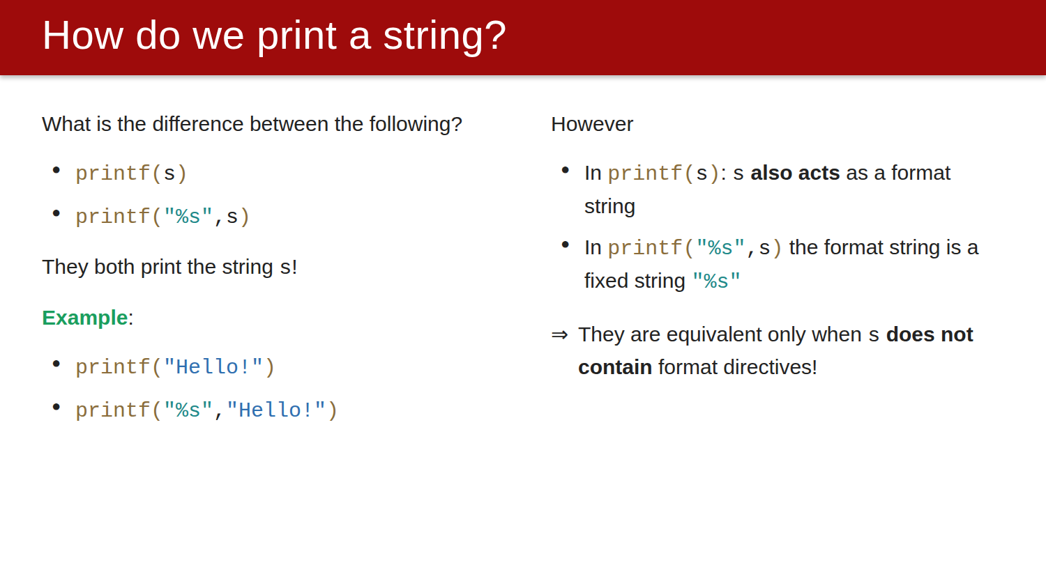How do we print a string?
What is the difference between the following?
printf(s)
printf("%s",s)
They both print the string s!
Example:
printf("Hello!")
printf("%s","Hello!")
However
In printf(s): s also acts as a format string
In printf("%s",s) the format string is a fixed string "%s"
⇒
They are equivalent only when s does not contain format directives!